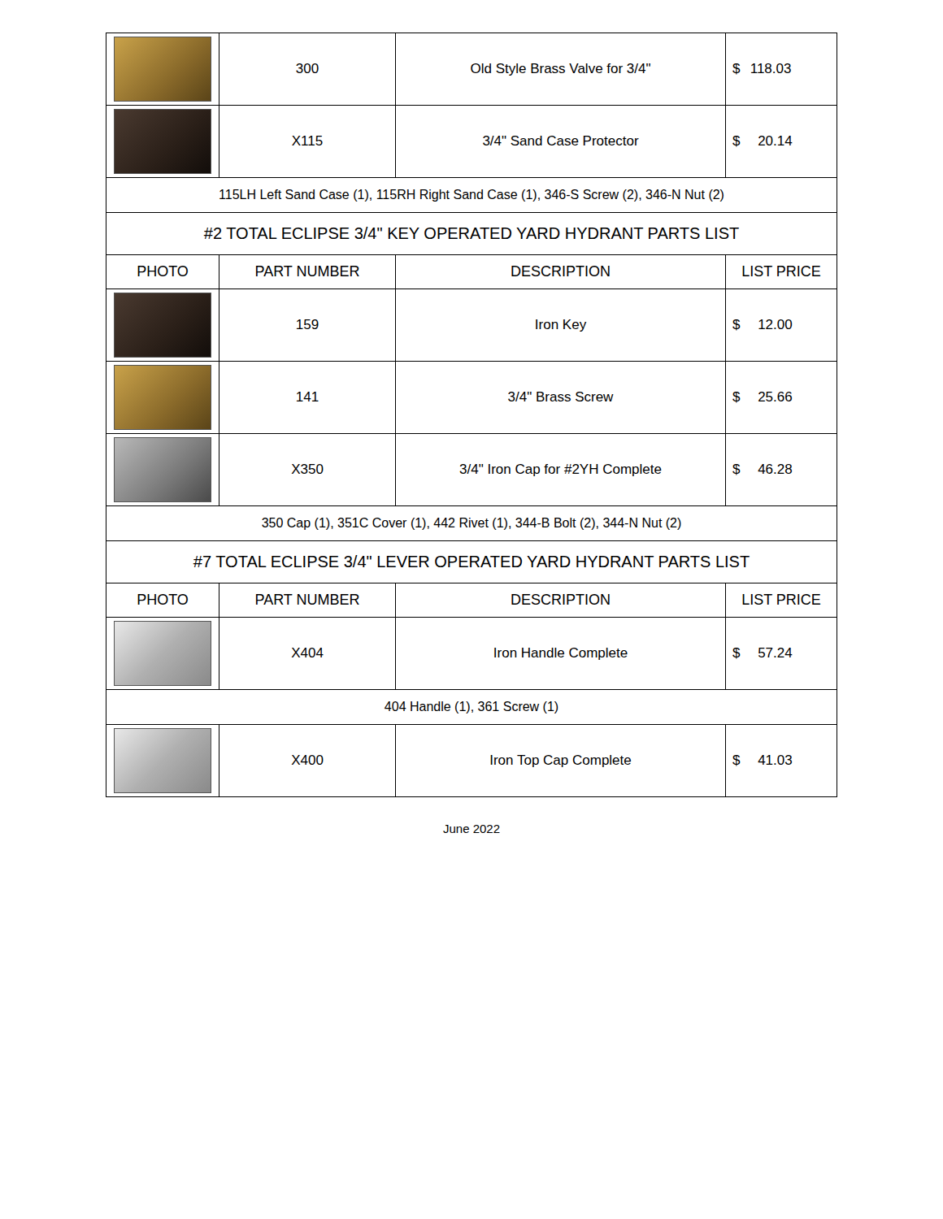| | 300 | Old Style Brass Valve for 3/4" | $ 118.03 |
| | X115 | 3/4" Sand Case Protector | $ 20.14 |
| 115LH Left Sand Case (1), 115RH Right Sand Case (1), 346-S Screw (2), 346-N Nut (2) |
| #2 TOTAL ECLIPSE 3/4" KEY OPERATED YARD HYDRANT PARTS LIST |
| PHOTO | PART NUMBER | DESCRIPTION | LIST PRICE |
| | 159 | Iron Key | $ 12.00 |
| | 141 | 3/4" Brass Screw | $ 25.66 |
| | X350 | 3/4" Iron Cap for #2YH Complete | $ 46.28 |
| 350 Cap (1), 351C Cover (1), 442 Rivet (1), 344-B Bolt (2), 344-N Nut (2) |
| #7 TOTAL ECLIPSE 3/4" LEVER OPERATED YARD HYDRANT PARTS LIST |
| PHOTO | PART NUMBER | DESCRIPTION | LIST PRICE |
| | X404 | Iron Handle Complete | $ 57.24 |
| 404 Handle (1), 361 Screw (1) |
| | X400 | Iron Top Cap Complete | $ 41.03 |
June 2022